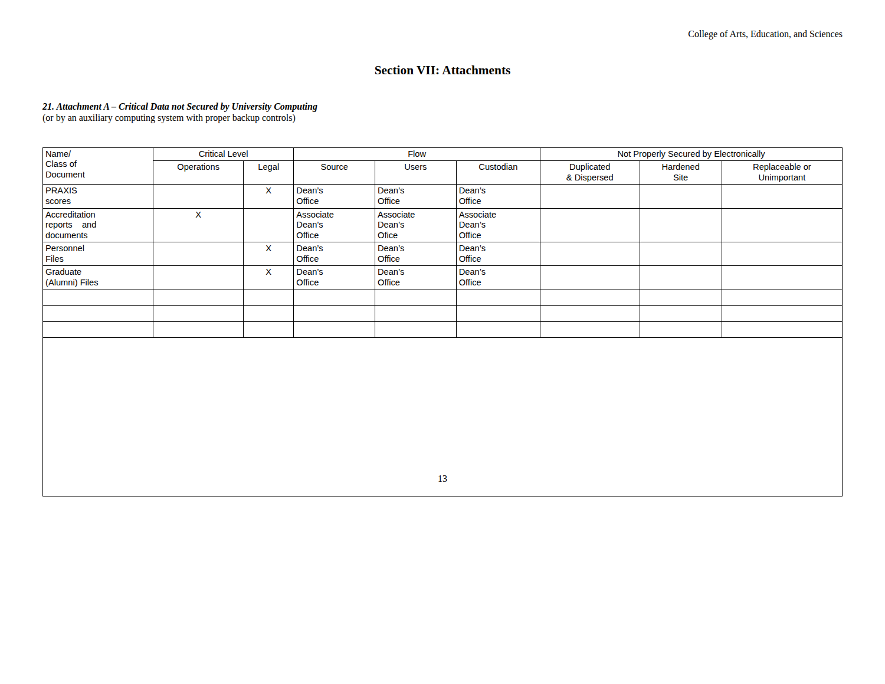College of Arts, Education, and Sciences
Section VII: Attachments
21. Attachment A – Critical Data not Secured by University Computing
(or by an auxiliary computing system with proper backup controls)
| Name/ Class of Document | Critical Level | Flow | Not Properly Secured by Electronically |
| --- | --- | --- | --- |
| Operations | Legal | Source | Users | Custodian | Duplicated & Dispersed | Hardened Site | Replaceable or Unimportant |
| PRAXIS scores | | X | Dean’s Office | Dean’s Office | Dean’s Office | | | |
| Accreditation reports and documents | X | | Associate Dean’s Office | Associate Dean’s Ofice | Associate Dean’s Office | | | |
| Personnel Files | | X | Dean’s Office | Dean’s Office | Dean’s Office | | | |
| Graduate (Alumni) Files | | X | Dean’s Office | Dean’s Office | Dean’s Office | | | |
| 13 |